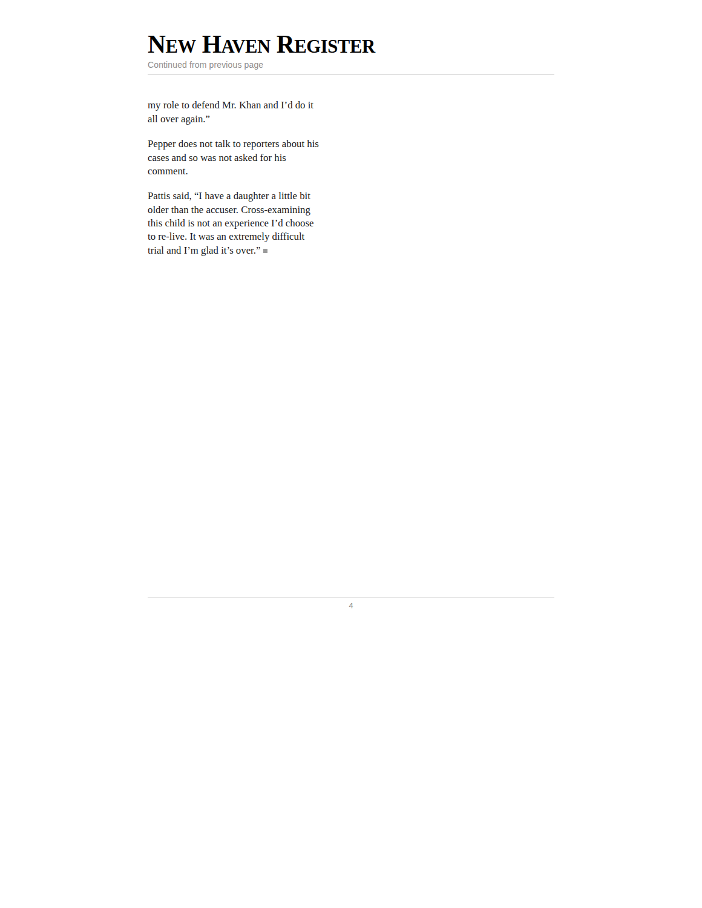NEW HAVEN REGISTER
Continued from previous page
my role to defend Mr. Khan and I’d do it all over again.”
Pepper does not talk to reporters about his cases and so was not asked for his comment.
Pattis said, “I have a daughter a little bit older than the accuser. Cross-examining this child is not an experience I’d choose to re-live. It was an extremely difficult trial and I’m glad it’s over.”
4